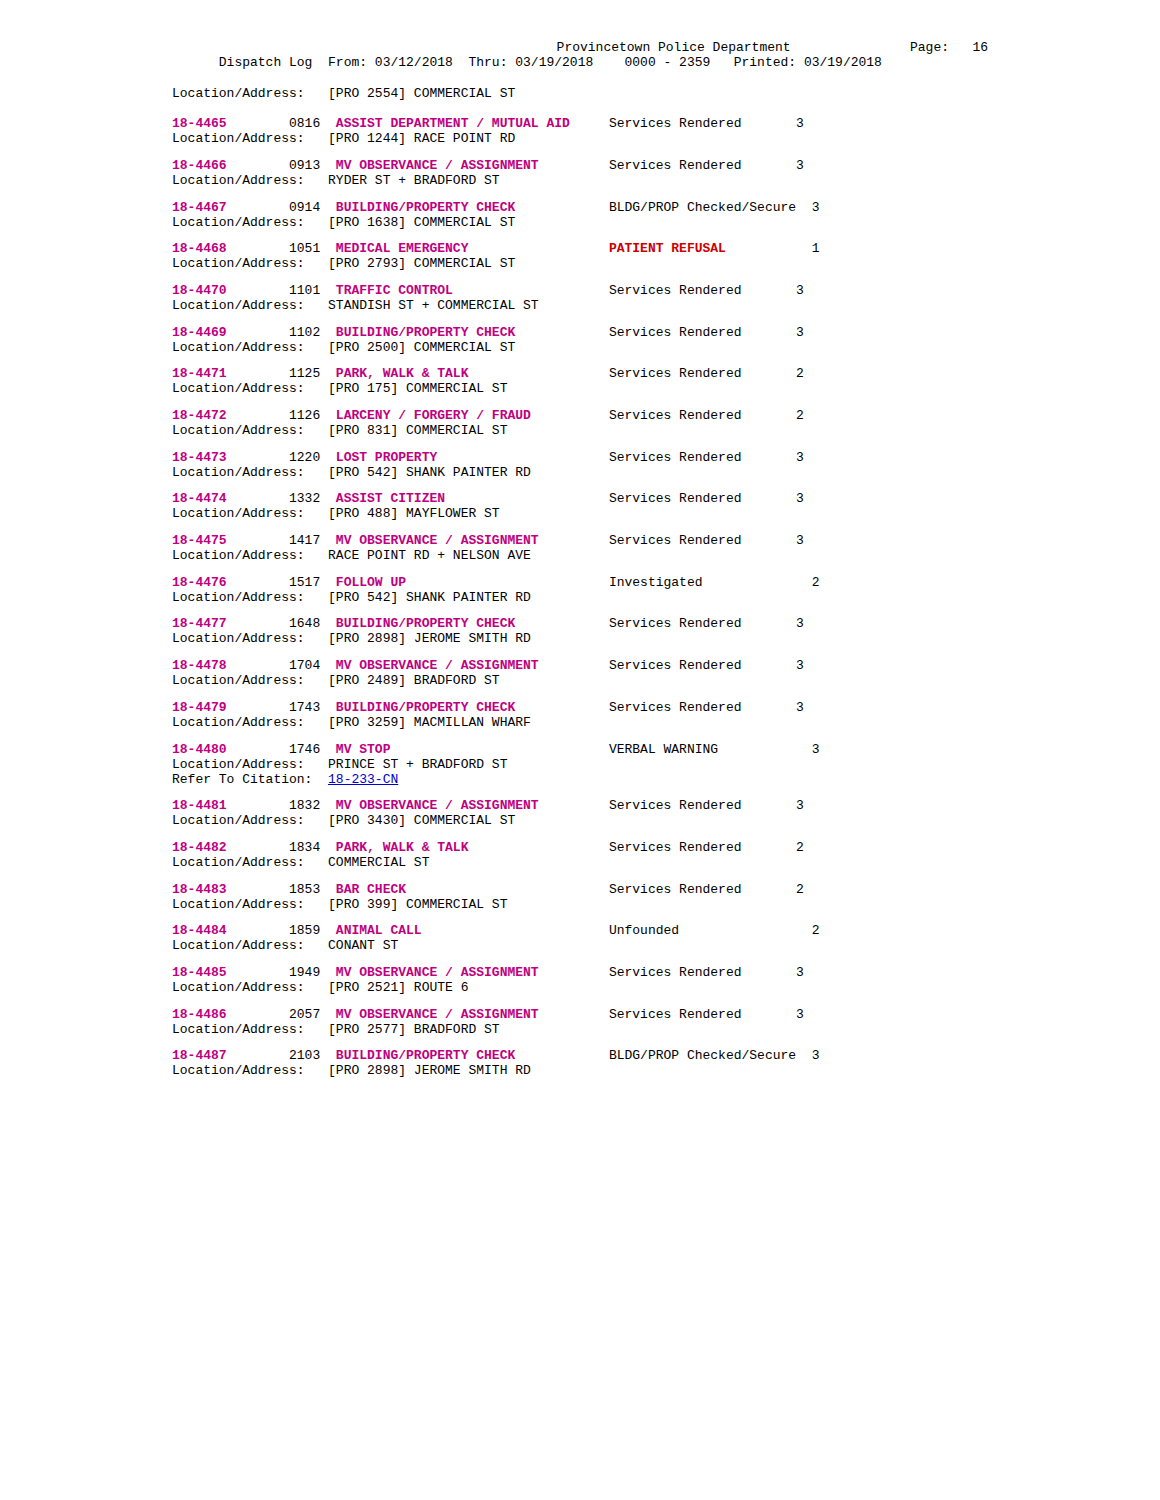Page: 16
Provincetown Police Department
Dispatch Log From: 03/12/2018 Thru: 03/19/2018 0000 - 2359 Printed: 03/19/2018
Location/Address: [PRO 2554] COMMERCIAL ST
18-4465 0816 ASSIST DEPARTMENT / MUTUAL AID Services Rendered 3 Location/Address: [PRO 1244] RACE POINT RD
18-4466 0913 MV OBSERVANCE / ASSIGNMENT Services Rendered 3 Location/Address: RYDER ST + BRADFORD ST
18-4467 0914 BUILDING/PROPERTY CHECK BLDG/PROP Checked/Secure 3 Location/Address: [PRO 1638] COMMERCIAL ST
18-4468 1051 MEDICAL EMERGENCY PATIENT REFUSAL 1 Location/Address: [PRO 2793] COMMERCIAL ST
18-4470 1101 TRAFFIC CONTROL Services Rendered 3 Location/Address: STANDISH ST + COMMERCIAL ST
18-4469 1102 BUILDING/PROPERTY CHECK Services Rendered 3 Location/Address: [PRO 2500] COMMERCIAL ST
18-4471 1125 PARK, WALK & TALK Services Rendered 2 Location/Address: [PRO 175] COMMERCIAL ST
18-4472 1126 LARCENY / FORGERY / FRAUD Services Rendered 2 Location/Address: [PRO 831] COMMERCIAL ST
18-4473 1220 LOST PROPERTY Services Rendered 3 Location/Address: [PRO 542] SHANK PAINTER RD
18-4474 1332 ASSIST CITIZEN Services Rendered 3 Location/Address: [PRO 488] MAYFLOWER ST
18-4475 1417 MV OBSERVANCE / ASSIGNMENT Services Rendered 3 Location/Address: RACE POINT RD + NELSON AVE
18-4476 1517 FOLLOW UP Investigated 2 Location/Address: [PRO 542] SHANK PAINTER RD
18-4477 1648 BUILDING/PROPERTY CHECK Services Rendered 3 Location/Address: [PRO 2898] JEROME SMITH RD
18-4478 1704 MV OBSERVANCE / ASSIGNMENT Services Rendered 3 Location/Address: [PRO 2489] BRADFORD ST
18-4479 1743 BUILDING/PROPERTY CHECK Services Rendered 3 Location/Address: [PRO 3259] MACMILLAN WHARF
18-4480 1746 MV STOP VERBAL WARNING 3 Location/Address: PRINCE ST + BRADFORD ST Refer To Citation: 18-233-CN
18-4481 1832 MV OBSERVANCE / ASSIGNMENT Services Rendered 3 Location/Address: [PRO 3430] COMMERCIAL ST
18-4482 1834 PARK, WALK & TALK Services Rendered 2 Location/Address: COMMERCIAL ST
18-4483 1853 BAR CHECK Services Rendered 2 Location/Address: [PRO 399] COMMERCIAL ST
18-4484 1859 ANIMAL CALL Unfounded 2 Location/Address: CONANT ST
18-4485 1949 MV OBSERVANCE / ASSIGNMENT Services Rendered 3 Location/Address: [PRO 2521] ROUTE 6
18-4486 2057 MV OBSERVANCE / ASSIGNMENT Services Rendered 3 Location/Address: [PRO 2577] BRADFORD ST
18-4487 2103 BUILDING/PROPERTY CHECK BLDG/PROP Checked/Secure 3 Location/Address: [PRO 2898] JEROME SMITH RD